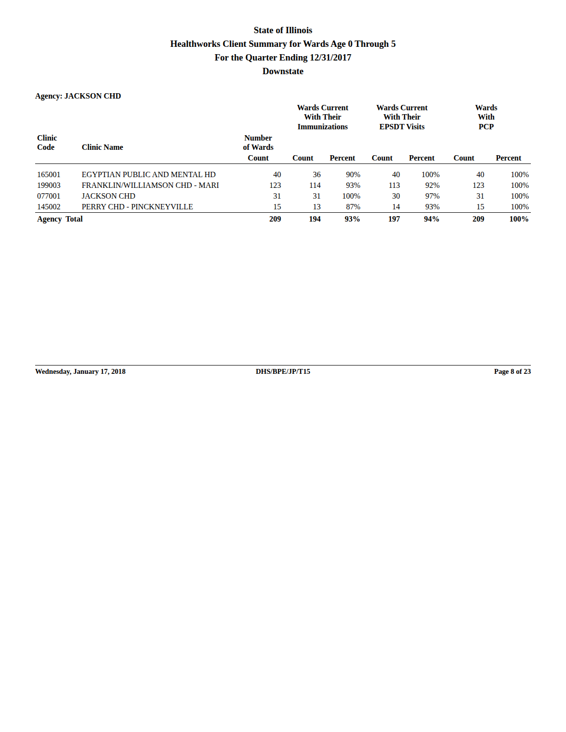State of Illinois
Healthworks Client Summary for Wards Age 0 Through 5
For the Quarter Ending 12/31/2017
Downstate
Agency: JACKSON CHD
| | Wards Current With Their Immunizations | Wards Current With Their EPSDT Visits | Wards With PCP |
| --- | --- | --- | --- |
| Clinic Code | Clinic Name | Number of Wards | |
| | | Count | Count | Percent | Count | Percent | Count | Percent |
| 165001 | EGYPTIAN PUBLIC AND MENTAL HD | 40 | 36 | 90% | 40 | 100% | 40 | 100% |
| 199003 | FRANKLIN/WILLIAMSON CHD - MARI | 123 | 114 | 93% | 113 | 92% | 123 | 100% |
| 077001 | JACKSON CHD | 31 | 31 | 100% | 30 | 97% | 31 | 100% |
| 145002 | PERRY CHD - PINCKNEYVILLE | 15 | 13 | 87% | 14 | 93% | 15 | 100% |
| Agency Total | 209 | 194 | 93% | 197 | 94% | 209 | 100% |
Wednesday, January 17, 2018
DHS/BPE/JP/T15
Page 8 of 23